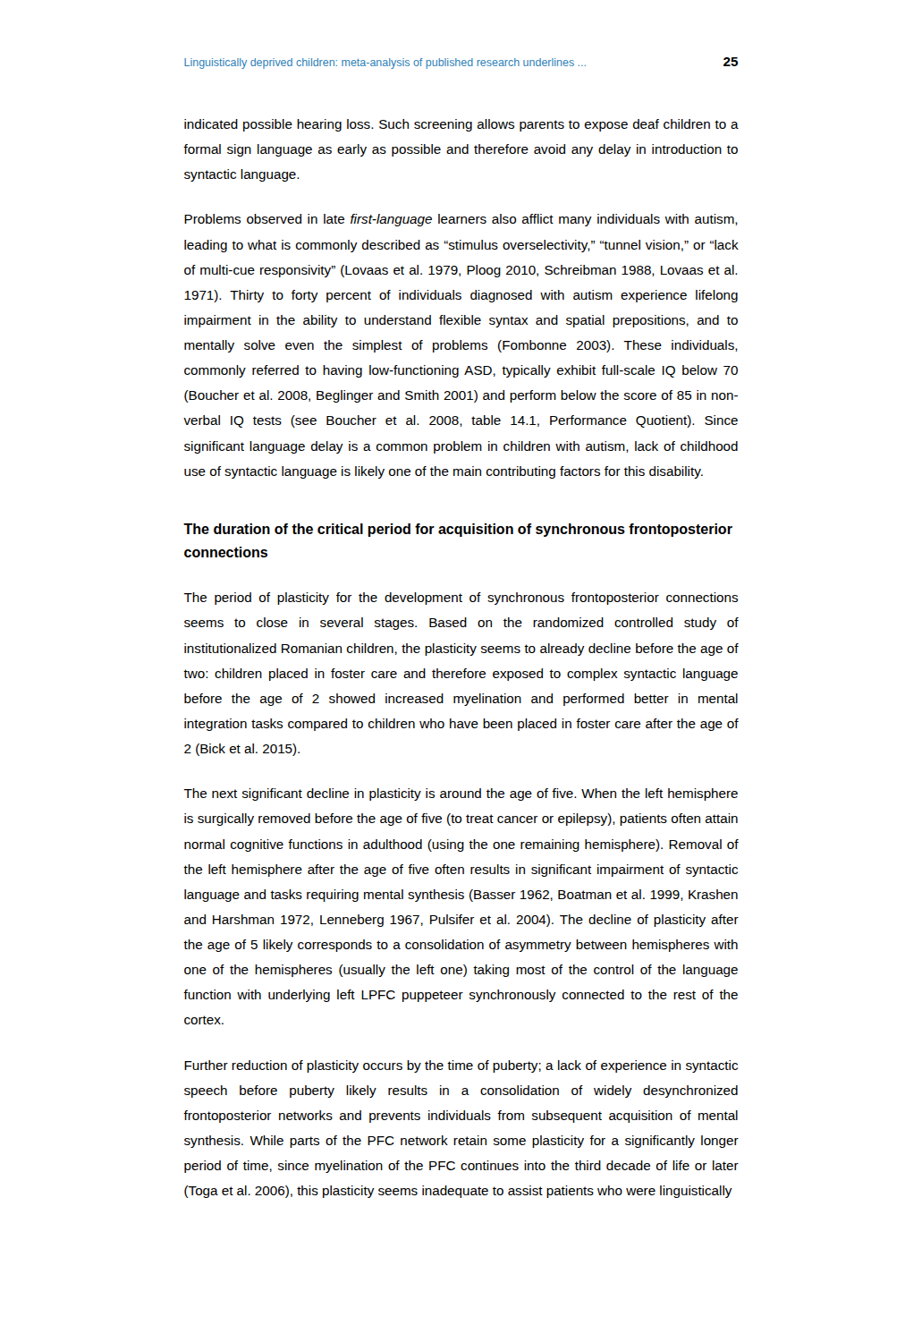Linguistically deprived children: meta-analysis of published research underlines ... 25
indicated possible hearing loss. Such screening allows parents to expose deaf children to a formal sign language as early as possible and therefore avoid any delay in introduction to syntactic language.
Problems observed in late first-language learners also afflict many individuals with autism, leading to what is commonly described as “stimulus overselectivity,” “tunnel vision,” or “lack of multi-cue responsivity” (Lovaas et al. 1979, Ploog 2010, Schreibman 1988, Lovaas et al. 1971). Thirty to forty percent of individuals diagnosed with autism experience lifelong impairment in the ability to understand flexible syntax and spatial prepositions, and to mentally solve even the simplest of problems (Fombonne 2003). These individuals, commonly referred to having low-functioning ASD, typically exhibit full-scale IQ below 70 (Boucher et al. 2008, Beglinger and Smith 2001) and perform below the score of 85 in non-verbal IQ tests (see Boucher et al. 2008, table 14.1, Performance Quotient). Since significant language delay is a common problem in children with autism, lack of childhood use of syntactic language is likely one of the main contributing factors for this disability.
The duration of the critical period for acquisition of synchronous frontoposterior connections
The period of plasticity for the development of synchronous frontoposterior connections seems to close in several stages. Based on the randomized controlled study of institutionalized Romanian children, the plasticity seems to already decline before the age of two: children placed in foster care and therefore exposed to complex syntactic language before the age of 2 showed increased myelination and performed better in mental integration tasks compared to children who have been placed in foster care after the age of 2 (Bick et al. 2015).
The next significant decline in plasticity is around the age of five. When the left hemisphere is surgically removed before the age of five (to treat cancer or epilepsy), patients often attain normal cognitive functions in adulthood (using the one remaining hemisphere). Removal of the left hemisphere after the age of five often results in significant impairment of syntactic language and tasks requiring mental synthesis (Basser 1962, Boatman et al. 1999, Krashen and Harshman 1972, Lenneberg 1967, Pulsifer et al. 2004). The decline of plasticity after the age of 5 likely corresponds to a consolidation of asymmetry between hemispheres with one of the hemispheres (usually the left one) taking most of the control of the language function with underlying left LPFC puppeteer synchronously connected to the rest of the cortex.
Further reduction of plasticity occurs by the time of puberty; a lack of experience in syntactic speech before puberty likely results in a consolidation of widely desynchronized frontoposterior networks and prevents individuals from subsequent acquisition of mental synthesis. While parts of the PFC network retain some plasticity for a significantly longer period of time, since myelination of the PFC continues into the third decade of life or later (Toga et al. 2006), this plasticity seems inadequate to assist patients who were linguistically